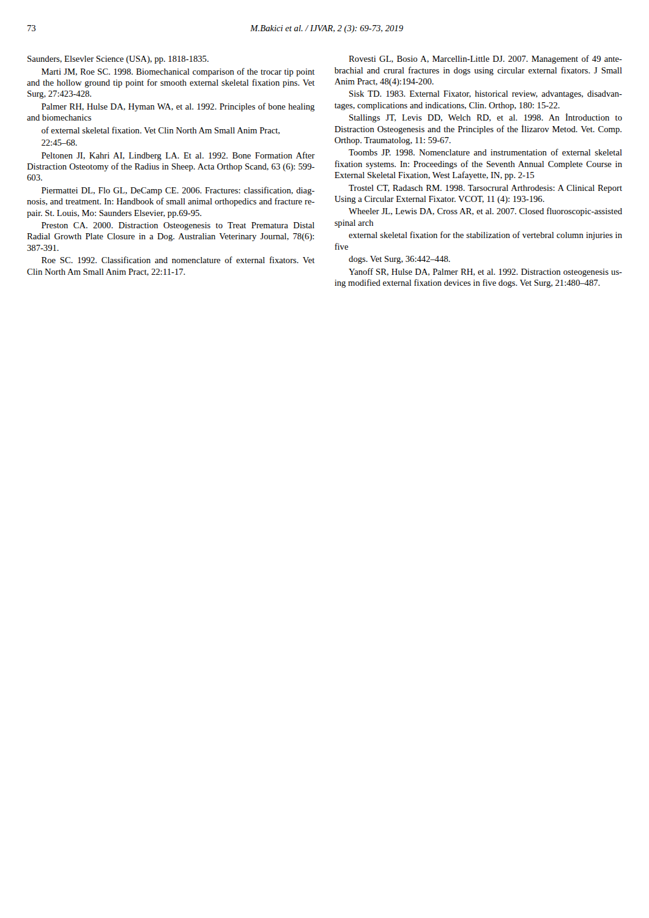73
M.Bakici et al. / IJVAR, 2 (3): 69-73, 2019
Saunders, Elsevler Science (USA), pp. 1818-1835.
Marti JM, Roe SC. 1998. Biomechanical comparison of the trocar tip point and the hollow ground tip point for smooth external skeletal fixation pins. Vet Surg, 27:423-428.
Palmer RH, Hulse DA, Hyman WA, et al. 1992. Principles of bone healing and biomechanics
of external skeletal fixation. Vet Clin North Am Small Anim Pract,
22:45–68.
Peltonen JI, Kahri AI, Lindberg LA. Et al. 1992. Bone Formation After Distraction Osteotomy of the Radius in Sheep. Acta Orthop Scand, 63 (6): 599-603.
Piermattei DL, Flo GL, DeCamp CE. 2006. Fractures: classification, diagnosis, and treatment. In: Handbook of small animal orthopedics and fracture repair. St. Louis, Mo: Saunders Elsevier, pp.69-95.
Preston CA. 2000. Distraction Osteogenesis to Treat Prematura Distal Radial Growth Plate Closure in a Dog. Australian Veterinary Journal, 78(6): 387-391.
Roe SC. 1992. Classification and nomenclature of external fixators. Vet Clin North Am Small Anim Pract, 22:11-17.
Rovesti GL, Bosio A, Marcellin-Little DJ. 2007. Management of 49 antebrachial and crural fractures in dogs using circular external fixators. J Small Anim Pract, 48(4):194-200.
Sisk TD. 1983. External Fixator, historical review, advantages, disadvantages, complications and indications, Clin. Orthop, 180: 15-22.
Stallings JT, Levis DD, Welch RD, et al. 1998. An İntroduction to Distraction Osteogenesis and the Principles of the İlizarov Metod. Vet. Comp. Orthop. Traumatolog, 11: 59-67.
Toombs JP. 1998. Nomenclature and instrumentation of external skeletal fixation systems. In: Proceedings of the Seventh Annual Complete Course in External Skeletal Fixation, West Lafayette, IN, pp. 2-15
Trostel CT, Radasch RM. 1998. Tarsocrural Arthrodesis: A Clinical Report Using a Circular External Fixator. VCOT, 11 (4): 193-196.
Wheeler JL, Lewis DA, Cross AR, et al. 2007. Closed fluoroscopic-assisted spinal arch
external skeletal fixation for the stabilization of vertebral column injuries in five
dogs. Vet Surg, 36:442–448.
Yanoff SR, Hulse DA, Palmer RH, et al. 1992. Distraction osteogenesis using modified external fixation devices in five dogs. Vet Surg, 21:480–487.